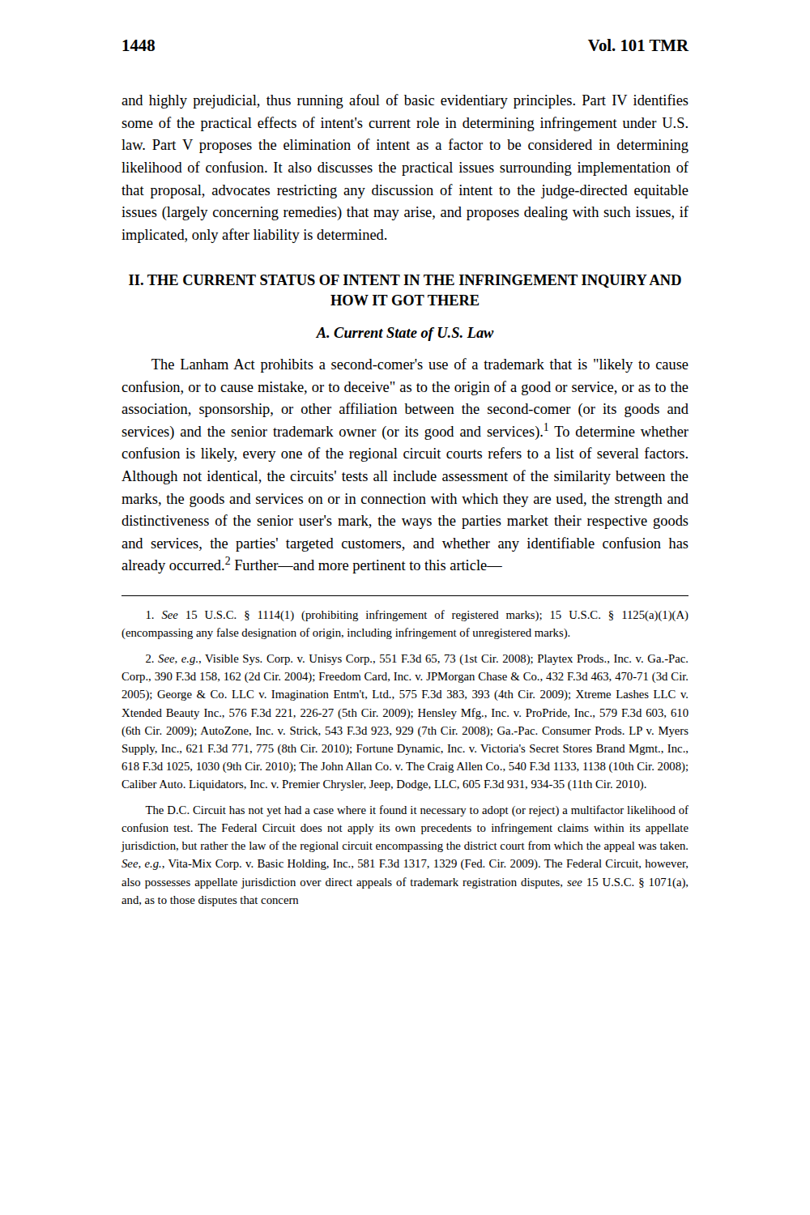1448 Vol. 101 TMR
and highly prejudicial, thus running afoul of basic evidentiary principles. Part IV identifies some of the practical effects of intent's current role in determining infringement under U.S. law. Part V proposes the elimination of intent as a factor to be considered in determining likelihood of confusion. It also discusses the practical issues surrounding implementation of that proposal, advocates restricting any discussion of intent to the judge-directed equitable issues (largely concerning remedies) that may arise, and proposes dealing with such issues, if implicated, only after liability is determined.
II. The Current Status of Intent in the Infringement Inquiry and How It Got There
A. Current State of U.S. Law
The Lanham Act prohibits a second-comer's use of a trademark that is "likely to cause confusion, or to cause mistake, or to deceive" as to the origin of a good or service, or as to the association, sponsorship, or other affiliation between the second-comer (or its goods and services) and the senior trademark owner (or its good and services).1 To determine whether confusion is likely, every one of the regional circuit courts refers to a list of several factors. Although not identical, the circuits' tests all include assessment of the similarity between the marks, the goods and services on or in connection with which they are used, the strength and distinctiveness of the senior user's mark, the ways the parties market their respective goods and services, the parties' targeted customers, and whether any identifiable confusion has already occurred.2 Further—and more pertinent to this article—
1. See 15 U.S.C. § 1114(1) (prohibiting infringement of registered marks); 15 U.S.C. § 1125(a)(1)(A) (encompassing any false designation of origin, including infringement of unregistered marks).
2. See, e.g., Visible Sys. Corp. v. Unisys Corp., 551 F.3d 65, 73 (1st Cir. 2008); Playtex Prods., Inc. v. Ga.-Pac. Corp., 390 F.3d 158, 162 (2d Cir. 2004); Freedom Card, Inc. v. JPMorgan Chase & Co., 432 F.3d 463, 470-71 (3d Cir. 2005); George & Co. LLC v. Imagination Entm't, Ltd., 575 F.3d 383, 393 (4th Cir. 2009); Xtreme Lashes LLC v. Xtended Beauty Inc., 576 F.3d 221, 226-27 (5th Cir. 2009); Hensley Mfg., Inc. v. ProPride, Inc., 579 F.3d 603, 610 (6th Cir. 2009); AutoZone, Inc. v. Strick, 543 F.3d 923, 929 (7th Cir. 2008); Ga.-Pac. Consumer Prods. LP v. Myers Supply, Inc., 621 F.3d 771, 775 (8th Cir. 2010); Fortune Dynamic, Inc. v. Victoria's Secret Stores Brand Mgmt., Inc., 618 F.3d 1025, 1030 (9th Cir. 2010); The John Allan Co. v. The Craig Allen Co., 540 F.3d 1133, 1138 (10th Cir. 2008); Caliber Auto. Liquidators, Inc. v. Premier Chrysler, Jeep, Dodge, LLC, 605 F.3d 931, 934-35 (11th Cir. 2010).
The D.C. Circuit has not yet had a case where it found it necessary to adopt (or reject) a multifactor likelihood of confusion test. The Federal Circuit does not apply its own precedents to infringement claims within its appellate jurisdiction, but rather the law of the regional circuit encompassing the district court from which the appeal was taken. See, e.g., Vita-Mix Corp. v. Basic Holding, Inc., 581 F.3d 1317, 1329 (Fed. Cir. 2009). The Federal Circuit, however, also possesses appellate jurisdiction over direct appeals of trademark registration disputes, see 15 U.S.C. § 1071(a), and, as to those disputes that concern